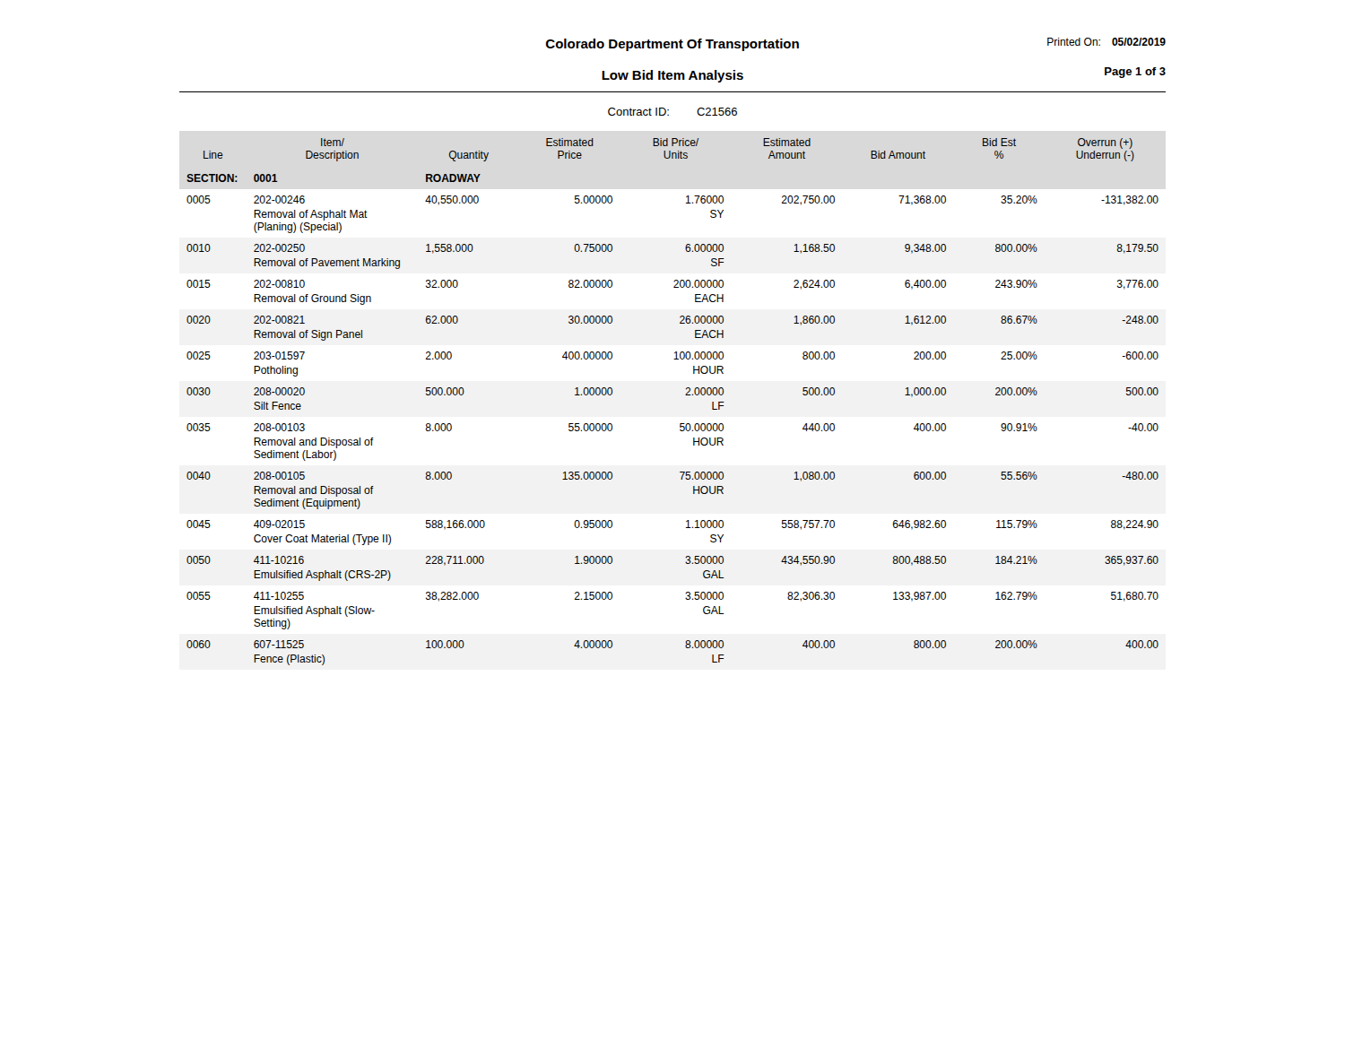Colorado Department Of Transportation
Low Bid Item Analysis
Printed On: 05/02/2019
Page 1 of 3
Contract ID:C21566
| Line | Item/ Description | Quantity | Estimated Price | Bid Price/ Units | Estimated Amount | Bid Amount | Bid Est % | Overrun (+) Underrun (-) |
| --- | --- | --- | --- | --- | --- | --- | --- | --- |
| SECTION: | 0001 | ROADWAY | | | | | | |
| 0005 | 202-00246 Removal of Asphalt Mat (Planing) (Special) | 40,550.000 | 5.00000 | 1.76000 SY | 202,750.00 | 71,368.00 | 35.20% | -131,382.00 |
| 0010 | 202-00250 Removal of Pavement Marking | 1,558.000 | 0.75000 | 6.00000 SF | 1,168.50 | 9,348.00 | 800.00% | 8,179.50 |
| 0015 | 202-00810 Removal of Ground Sign | 32.000 | 82.00000 | 200.00000 EACH | 2,624.00 | 6,400.00 | 243.90% | 3,776.00 |
| 0020 | 202-00821 Removal of Sign Panel | 62.000 | 30.00000 | 26.00000 EACH | 1,860.00 | 1,612.00 | 86.67% | -248.00 |
| 0025 | 203-01597 Potholing | 2.000 | 400.00000 | 100.00000 HOUR | 800.00 | 200.00 | 25.00% | -600.00 |
| 0030 | 208-00020 Silt Fence | 500.000 | 1.00000 | 2.00000 LF | 500.00 | 1,000.00 | 200.00% | 500.00 |
| 0035 | 208-00103 Removal and Disposal of Sediment (Labor) | 8.000 | 55.00000 | 50.00000 HOUR | 440.00 | 400.00 | 90.91% | -40.00 |
| 0040 | 208-00105 Removal and Disposal of Sediment (Equipment) | 8.000 | 135.00000 | 75.00000 HOUR | 1,080.00 | 600.00 | 55.56% | -480.00 |
| 0045 | 409-02015 Cover Coat Material (Type II) | 588,166.000 | 0.95000 | 1.10000 SY | 558,757.70 | 646,982.60 | 115.79% | 88,224.90 |
| 0050 | 411-10216 Emulsified Asphalt (CRS-2P) | 228,711.000 | 1.90000 | 3.50000 GAL | 434,550.90 | 800,488.50 | 184.21% | 365,937.60 |
| 0055 | 411-10255 Emulsified Asphalt (Slow-Setting) | 38,282.000 | 2.15000 | 3.50000 GAL | 82,306.30 | 133,987.00 | 162.79% | 51,680.70 |
| 0060 | 607-11525 Fence (Plastic) | 100.000 | 4.00000 | 8.00000 LF | 400.00 | 800.00 | 200.00% | 400.00 |